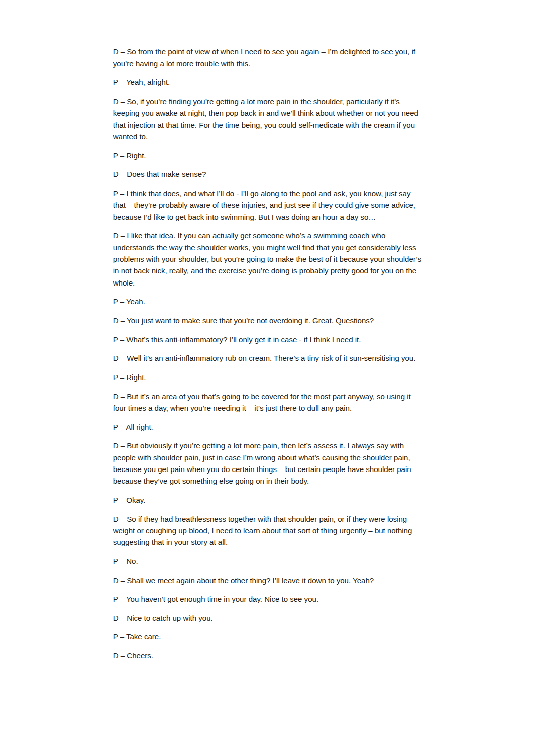D – So from the point of view of when I need to see you again – I’m delighted to see you, if you’re having a lot more trouble with this.
P – Yeah, alright.
D – So, if you’re finding you’re getting a lot more pain in the shoulder, particularly if it’s keeping you awake at night, then pop back in and we’ll think about whether or not you need that injection at that time. For the time being, you could self-medicate with the cream if you wanted to.
P – Right.
D – Does that make sense?
P – I think that does, and what I’ll do - I’ll go along to the pool and ask, you know, just say that – they’re probably aware of these injuries, and just see if they could give some advice, because I’d like to get back into swimming. But I was doing an hour a day so…
D – I like that idea. If you can actually get someone who’s a swimming coach who understands the way the shoulder works, you might well find that you get considerably less problems with your shoulder, but you’re going to make the best of it because your shoulder’s in not back nick, really, and the exercise you’re doing is probably pretty good for you on the whole.
P – Yeah.
D – You just want to make sure that you’re not overdoing it. Great. Questions?
P – What’s this anti-inflammatory? I’ll only get it in case - if I think I need it.
D – Well it’s an anti-inflammatory rub on cream. There’s a tiny risk of it sun-sensitising you.
P – Right.
D – But it’s an area of you that’s going to be covered for the most part anyway, so using it four times a day, when you’re needing it – it’s just there to dull any pain.
P – All right.
D – But obviously if you’re getting a lot more pain, then let’s assess it. I always say with people with shoulder pain, just in case I’m wrong about what’s causing the shoulder pain, because you get pain when you do certain things – but certain people have shoulder pain because they’ve got something else going on in their body.
P – Okay.
D – So if they had breathlessness together with that shoulder pain, or if they were losing weight or coughing up blood, I need to learn about that sort of thing urgently – but nothing suggesting that in your story at all.
P – No.
D – Shall we meet again about the other thing? I’ll leave it down to you. Yeah?
P – You haven’t got enough time in your day. Nice to see you.
D – Nice to catch up with you.
P – Take care.
D – Cheers.